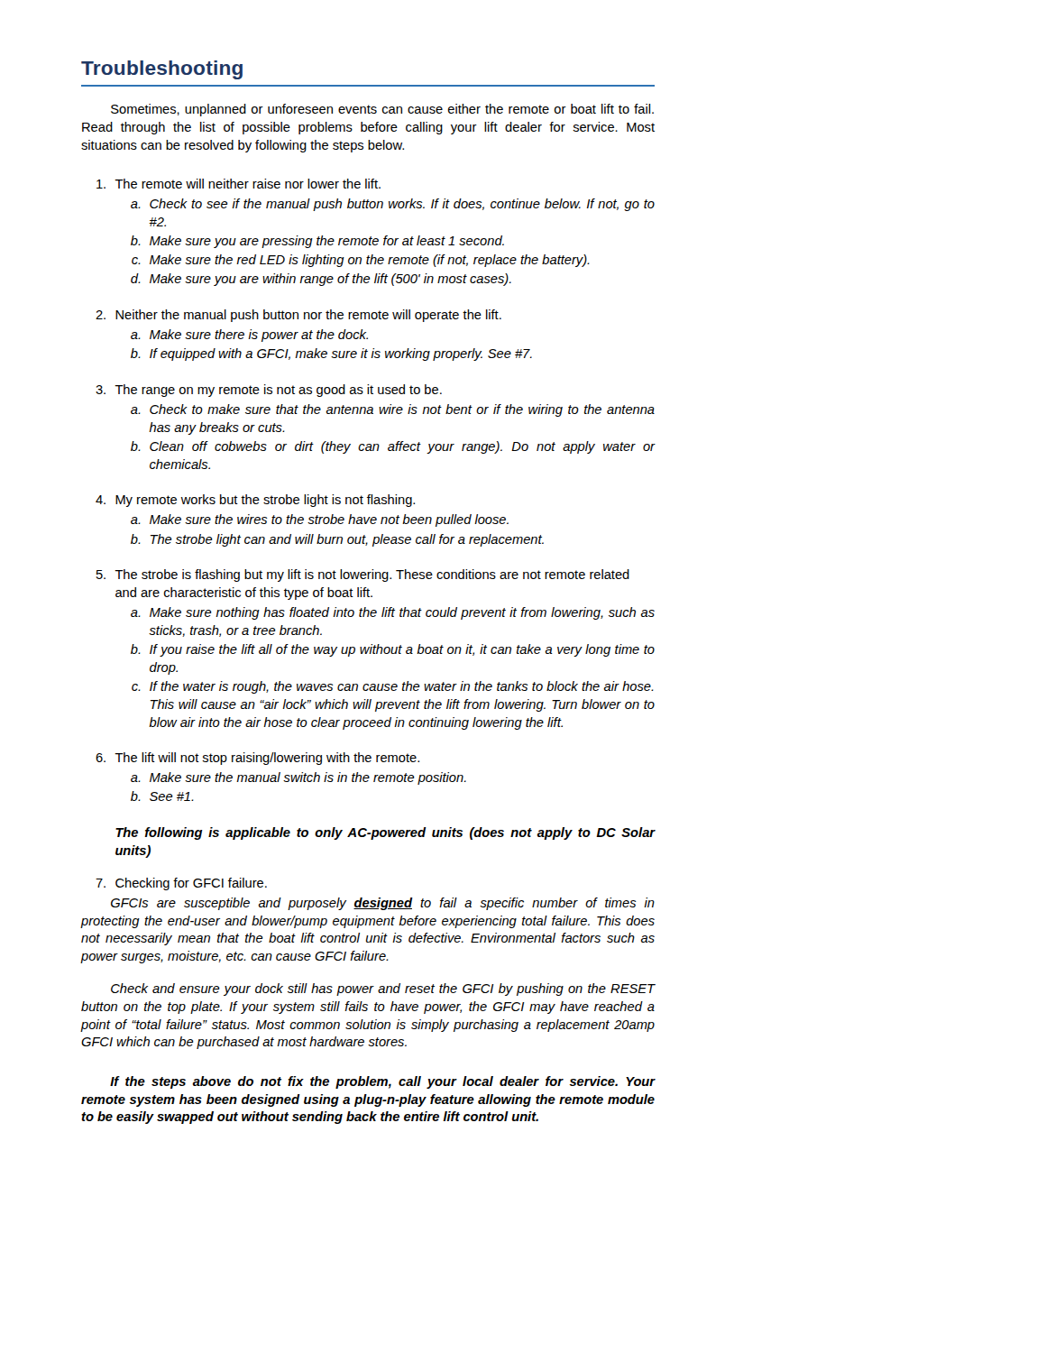Troubleshooting
Sometimes, unplanned or unforeseen events can cause either the remote or boat lift to fail. Read through the list of possible problems before calling your lift dealer for service. Most situations can be resolved by following the steps below.
The remote will neither raise nor lower the lift.
Check to see if the manual push button works. If it does, continue below. If not, go to #2.
Make sure you are pressing the remote for at least 1 second.
Make sure the red LED is lighting on the remote (if not, replace the battery).
Make sure you are within range of the lift (500' in most cases).
Neither the manual push button nor the remote will operate the lift.
Make sure there is power at the dock.
If equipped with a GFCI, make sure it is working properly. See #7.
The range on my remote is not as good as it used to be.
Check to make sure that the antenna wire is not bent or if the wiring to the antenna has any breaks or cuts.
Clean off cobwebs or dirt (they can affect your range). Do not apply water or chemicals.
My remote works but the strobe light is not flashing.
Make sure the wires to the strobe have not been pulled loose.
The strobe light can and will burn out, please call for a replacement.
The strobe is flashing but my lift is not lowering. These conditions are not remote related and are characteristic of this type of boat lift.
Make sure nothing has floated into the lift that could prevent it from lowering, such as sticks, trash, or a tree branch.
If you raise the lift all of the way up without a boat on it, it can take a very long time to drop.
If the water is rough, the waves can cause the water in the tanks to block the air hose. This will cause an “air lock” which will prevent the lift from lowering. Turn blower on to blow air into the air hose to clear proceed in continuing lowering the lift.
The lift will not stop raising/lowering with the remote.
Make sure the manual switch is in the remote position.
See #1.
The following is applicable to only AC-powered units (does not apply to DC Solar units)
Checking for GFCI failure.
GFCIs are susceptible and purposely designed to fail a specific number of times in protecting the end-user and blower/pump equipment before experiencing total failure. This does not necessarily mean that the boat lift control unit is defective. Environmental factors such as power surges, moisture, etc. can cause GFCI failure.
Check and ensure your dock still has power and reset the GFCI by pushing on the RESET button on the top plate. If your system still fails to have power, the GFCI may have reached a point of “total failure” status. Most common solution is simply purchasing a replacement 20amp GFCI which can be purchased at most hardware stores.
If the steps above do not fix the problem, call your local dealer for service. Your remote system has been designed using a plug-n-play feature allowing the remote module to be easily swapped out without sending back the entire lift control unit.